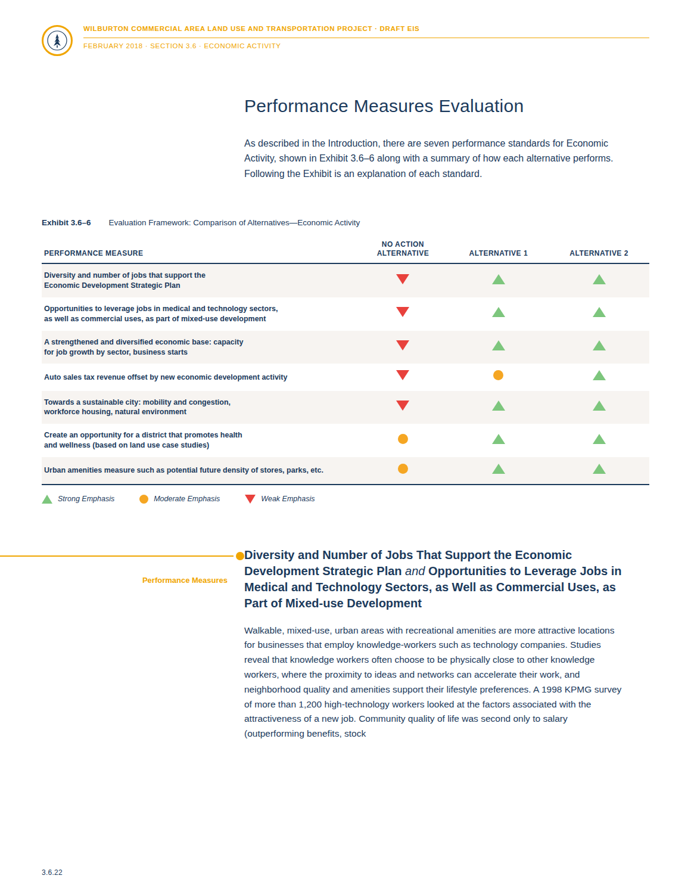Wilburton Commercial Area Land Use and Transportation Project · Draft EIS
February 2018 · Section 3.6 · Economic Activity
Performance Measures Evaluation
As described in the Introduction, there are seven performance standards for Economic Activity, shown in Exhibit 3.6–6 along with a summary of how each alternative performs. Following the Exhibit is an explanation of each standard.
Exhibit 3.6–6 Evaluation Framework: Comparison of Alternatives—Economic Activity
| Performance Measure | No Action Alternative | Alternative 1 | Alternative 2 |
| --- | --- | --- | --- |
| Diversity and number of jobs that support the Economic Development Strategic Plan | | | |
| Opportunities to leverage jobs in medical and technology sectors, as well as commercial uses, as part of mixed-use development | | | |
| A strengthened and diversified economic base: capacity for job growth by sector, business starts | | | |
| Auto sales tax revenue offset by new economic development activity | | | |
| Towards a sustainable city: mobility and congestion, workforce housing, natural environment | | | |
| Create an opportunity for a district that promotes health and wellness (based on land use case studies) | | | |
| Urban amenities measure such as potential future density of stores, parks, etc. | | | |
Strong Emphasis Moderate Emphasis Weak Emphasis
Performance Measures
Diversity and Number of Jobs That Support the Economic Development Strategic Plan and Opportunities to Leverage Jobs in Medical and Technology Sectors, as Well as Commercial Uses, as Part of Mixed-use Development
Walkable, mixed-use, urban areas with recreational amenities are more attractive locations for businesses that employ knowledge-workers such as technology companies. Studies reveal that knowledge workers often choose to be physically close to other knowledge workers, where the proximity to ideas and networks can accelerate their work, and neighborhood quality and amenities support their lifestyle preferences. A 1998 KPMG survey of more than 1,200 high-technology workers looked at the factors associated with the attractiveness of a new job. Community quality of life was second only to salary (outperforming benefits, stock
3.6.22